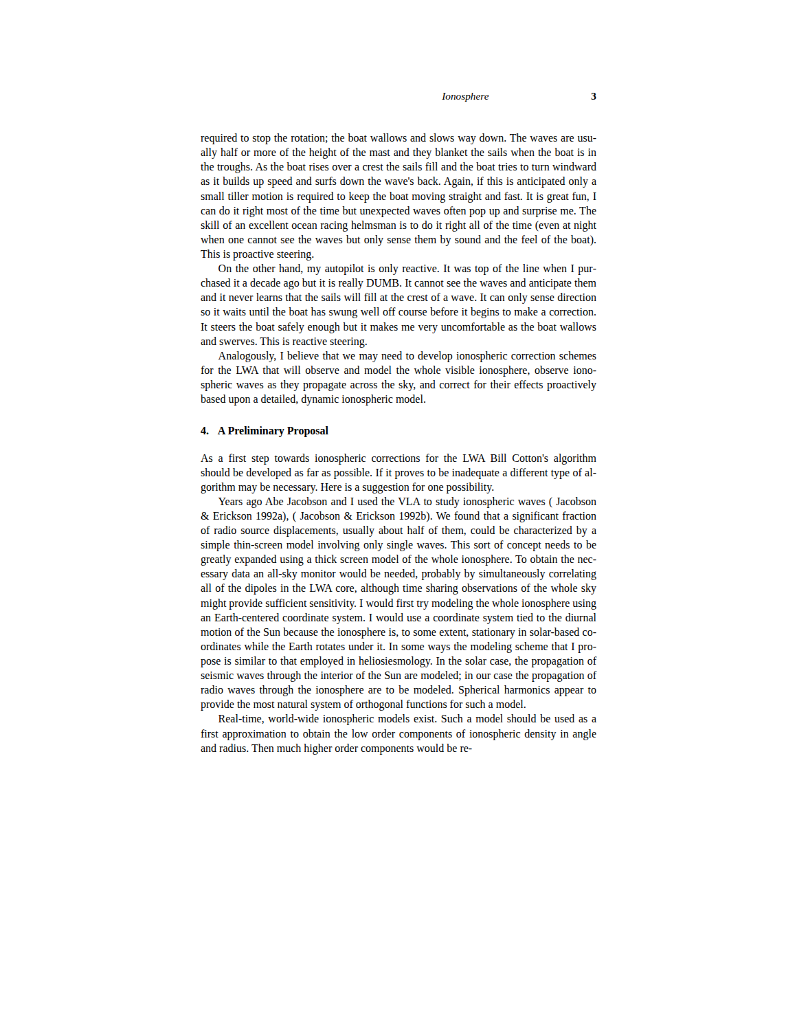Ionosphere 3
required to stop the rotation; the boat wallows and slows way down. The waves are usually half or more of the height of the mast and they blanket the sails when the boat is in the troughs. As the boat rises over a crest the sails fill and the boat tries to turn windward as it builds up speed and surfs down the wave's back. Again, if this is anticipated only a small tiller motion is required to keep the boat moving straight and fast. It is great fun, I can do it right most of the time but unexpected waves often pop up and surprise me. The skill of an excellent ocean racing helmsman is to do it right all of the time (even at night when one cannot see the waves but only sense them by sound and the feel of the boat). This is proactive steering.
On the other hand, my autopilot is only reactive. It was top of the line when I purchased it a decade ago but it is really DUMB. It cannot see the waves and anticipate them and it never learns that the sails will fill at the crest of a wave. It can only sense direction so it waits until the boat has swung well off course before it begins to make a correction. It steers the boat safely enough but it makes me very uncomfortable as the boat wallows and swerves. This is reactive steering.
Analogously, I believe that we may need to develop ionospheric correction schemes for the LWA that will observe and model the whole visible ionosphere, observe ionospheric waves as they propagate across the sky, and correct for their effects proactively based upon a detailed, dynamic ionospheric model.
4. A Preliminary Proposal
As a first step towards ionospheric corrections for the LWA Bill Cotton's algorithm should be developed as far as possible. If it proves to be inadequate a different type of algorithm may be necessary. Here is a suggestion for one possibility.
Years ago Abe Jacobson and I used the VLA to study ionospheric waves ( Jacobson & Erickson 1992a), ( Jacobson & Erickson 1992b). We found that a significant fraction of radio source displacements, usually about half of them, could be characterized by a simple thin-screen model involving only single waves. This sort of concept needs to be greatly expanded using a thick screen model of the whole ionosphere. To obtain the necessary data an all-sky monitor would be needed, probably by simultaneously correlating all of the dipoles in the LWA core, although time sharing observations of the whole sky might provide sufficient sensitivity. I would first try modeling the whole ionosphere using an Earth-centered coordinate system. I would use a coordinate system tied to the diurnal motion of the Sun because the ionosphere is, to some extent, stationary in solar-based coordinates while the Earth rotates under it. In some ways the modeling scheme that I propose is similar to that employed in heliosiesmology. In the solar case, the propagation of seismic waves through the interior of the Sun are modeled; in our case the propagation of radio waves through the ionosphere are to be modeled. Spherical harmonics appear to provide the most natural system of orthogonal functions for such a model.
Real-time, world-wide ionospheric models exist. Such a model should be used as a first approximation to obtain the low order components of ionospheric density in angle and radius. Then much higher order components would be re-